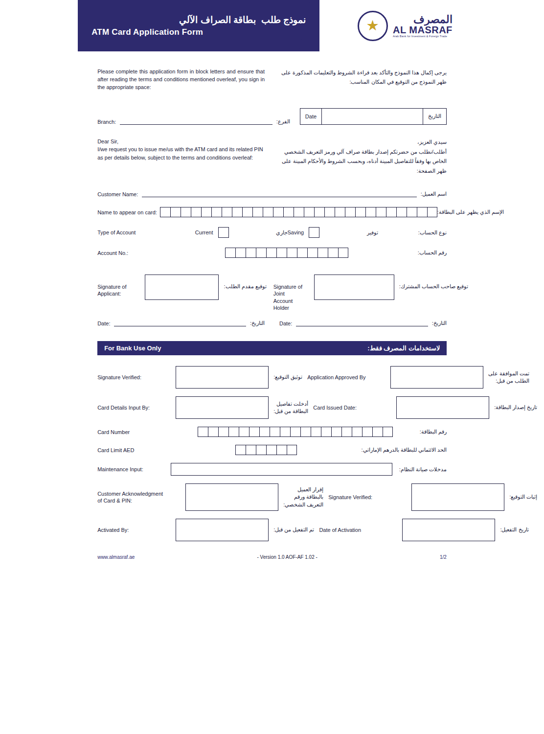نموذج طلب بطاقة الصراف الآلي
ATM Card Application Form
★
المصرف
AL MASRAF
Arab Bank for Investment & Foreign Trade
Please complete this application form in block letters and ensure that after reading the terms and conditions mentioned overleaf, you sign in the appropriate space:
يرجى إكمال هذا النموذج والتأكد بعد قراءة الشروط والتعليمات المذكورة على ظهر النموذج من التوقيع في المكان المناسب:
Branch: الفرع:
Date
التاريخ
Dear Sir,
I/we request you to issue me/us with the ATM card and its related PIN as per details below, subject to the terms and conditions overleaf:
سيدي العزيز،
أطلب/نطلب من حضرتكم إصدار بطاقة صراف آلي ورمز التعريف الشخصي الخاص بها وفقاً للتفاصيل المبينة أدناه، وبحسب الشروط والأحكام المبينة على ظهر الصفحة:
Customer Name: اسم العميل:
Name to appear on card:
الإسم الذي يظهر على البطاقة:
Type of Account Current جاري Saving توفير نوع الحساب:
Account No.:
رقم الحساب:
Signature of Applicant: توقيع مقدم الطلب:
Signature of Joint
Account Holder توقيع صاحب الحساب المشترك:
Date: التاريخ:
Date: التاريخ:
For Bank Use Only لاستخدامات المصرف فقط:
Signature Verified: توثيق التوقيع:
Application Approved By تمت الموافقة على
الطلب من قبل:
Card Details Input By: أدخلت تفاصيل
البطاقة من قبل:
Card Issued Date: تاريخ إصدار البطاقة:
Card Number
رقم البطاقة:
Card Limit AED
الحد الائتماني للبطاقة بالدرهم الإماراتي:
Maintenance Input: مدخلات صيانة النظام:
Customer Acknowledgment
of Card & PIN: إقرار العميل
بالبطاقة ورقم
التعريف الشخصي:
Signature Verified: إثبات التوقيع:
Activated By: تم التفعيل من قبل:
Date of Activation تاريخ التفعيل:
www.almasraf.ae - Version 1.0 AOF-AF 1.02 - 1/2